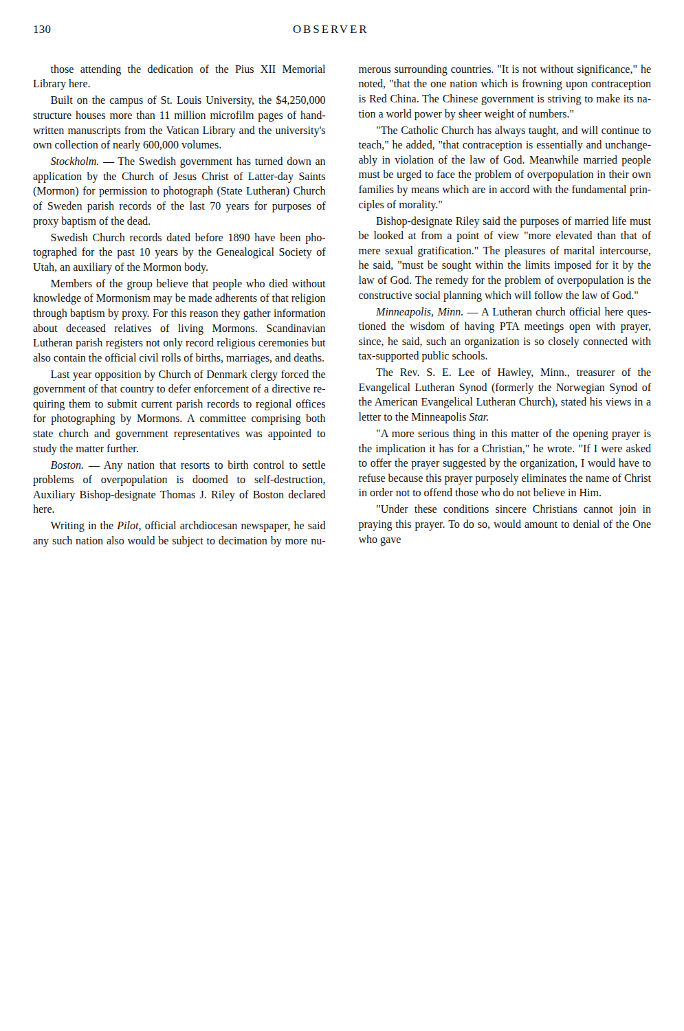130 OBSERVER
those attending the dedication of the Pius XII Memorial Library here.
Built on the campus of St. Louis University, the $4,250,000 structure houses more than 11 million microfilm pages of handwritten manuscripts from the Vatican Library and the university's own collection of nearly 600,000 volumes.
Stockholm. — The Swedish government has turned down an application by the Church of Jesus Christ of Latter-day Saints (Mormon) for permission to photograph (State Lutheran) Church of Sweden parish records of the last 70 years for purposes of proxy baptism of the dead.
Swedish Church records dated before 1890 have been photographed for the past 10 years by the Genealogical Society of Utah, an auxiliary of the Mormon body.
Members of the group believe that people who died without knowledge of Mormonism may be made adherents of that religion through baptism by proxy. For this reason they gather information about deceased relatives of living Mormons. Scandinavian Lutheran parish registers not only record religious ceremonies but also contain the official civil rolls of births, marriages, and deaths.
Last year opposition by Church of Denmark clergy forced the government of that country to defer enforcement of a directive requiring them to submit current parish records to regional offices for photographing by Mormons. A committee comprising both state church and government representatives was appointed to study the matter further.
Boston. — Any nation that resorts to birth control to settle problems of overpopulation is doomed to self-destruction, Auxiliary Bishop-designate Thomas J. Riley of Boston declared here.
Writing in the Pilot, official archdiocesan newspaper, he said any such nation also would be subject to decimation by more numerous surrounding countries. "It is not without significance," he noted, "that the one nation which is frowning upon contraception is Red China. The Chinese government is striving to make its nation a world power by sheer weight of numbers."
"The Catholic Church has always taught, and will continue to teach," he added, "that contraception is essentially and unchangeably in violation of the law of God. Meanwhile married people must be urged to face the problem of overpopulation in their own families by means which are in accord with the fundamental principles of morality."
Bishop-designate Riley said the purposes of married life must be looked at from a point of view "more elevated than that of mere sexual gratification." The pleasures of marital intercourse, he said, "must be sought within the limits imposed for it by the law of God. The remedy for the problem of overpopulation is the constructive social planning which will follow the law of God."
Minneapolis, Minn. — A Lutheran church official here questioned the wisdom of having PTA meetings open with prayer, since, he said, such an organization is so closely connected with tax-supported public schools.
The Rev. S. E. Lee of Hawley, Minn., treasurer of the Evangelical Lutheran Synod (formerly the Norwegian Synod of the American Evangelical Lutheran Church), stated his views in a letter to the Minneapolis Star.
"A more serious thing in this matter of the opening prayer is the implication it has for a Christian," he wrote. "If I were asked to offer the prayer suggested by the organization, I would have to refuse because this prayer purposely eliminates the name of Christ in order not to offend those who do not believe in Him.
"Under these conditions sincere Christians cannot join in praying this prayer. To do so, would amount to denial of the One who gave